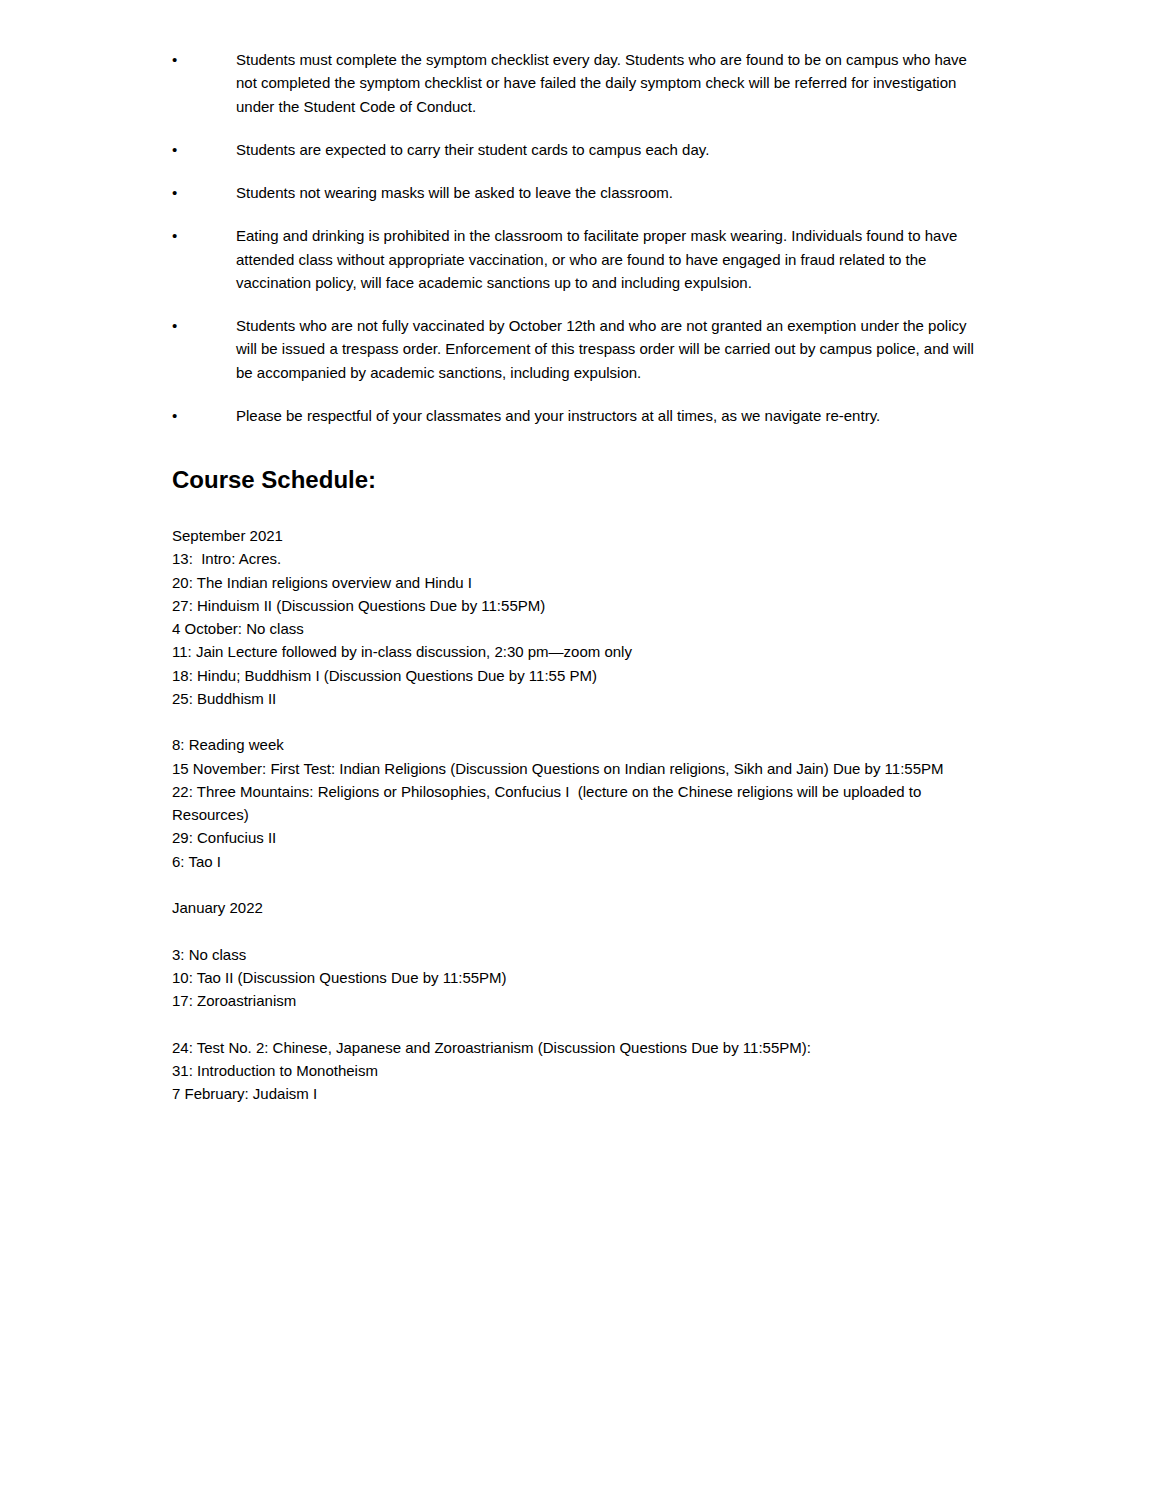Students must complete the symptom checklist every day. Students who are found to be on campus who have not completed the symptom checklist or have failed the daily symptom check will be referred for investigation under the Student Code of Conduct.
Students are expected to carry their student cards to campus each day.
Students not wearing masks will be asked to leave the classroom.
Eating and drinking is prohibited in the classroom to facilitate proper mask wearing. Individuals found to have attended class without appropriate vaccination, or who are found to have engaged in fraud related to the vaccination policy, will face academic sanctions up to and including expulsion.
Students who are not fully vaccinated by October 12th and who are not granted an exemption under the policy will be issued a trespass order. Enforcement of this trespass order will be carried out by campus police, and will be accompanied by academic sanctions, including expulsion.
Please be respectful of your classmates and your instructors at all times, as we navigate re-entry.
Course Schedule:
September 2021
13: Intro: Acres.
20: The Indian religions overview and Hindu I
27: Hinduism II (Discussion Questions Due by 11:55PM)
4 October: No class
11: Jain Lecture followed by in-class discussion, 2:30 pm—zoom only
18: Hindu; Buddhism I (Discussion Questions Due by 11:55 PM)
25: Buddhism II
8: Reading week
15 November: First Test: Indian Religions (Discussion Questions on Indian religions, Sikh and Jain) Due by 11:55PM
22: Three Mountains: Religions or Philosophies, Confucius I (lecture on the Chinese religions will be uploaded to Resources)
29: Confucius II
6: Tao I
January 2022
3: No class
10: Tao II (Discussion Questions Due by 11:55PM)
17: Zoroastrianism
24: Test No. 2: Chinese, Japanese and Zoroastrianism (Discussion Questions Due by 11:55PM):
31: Introduction to Monotheism
7 February: Judaism I